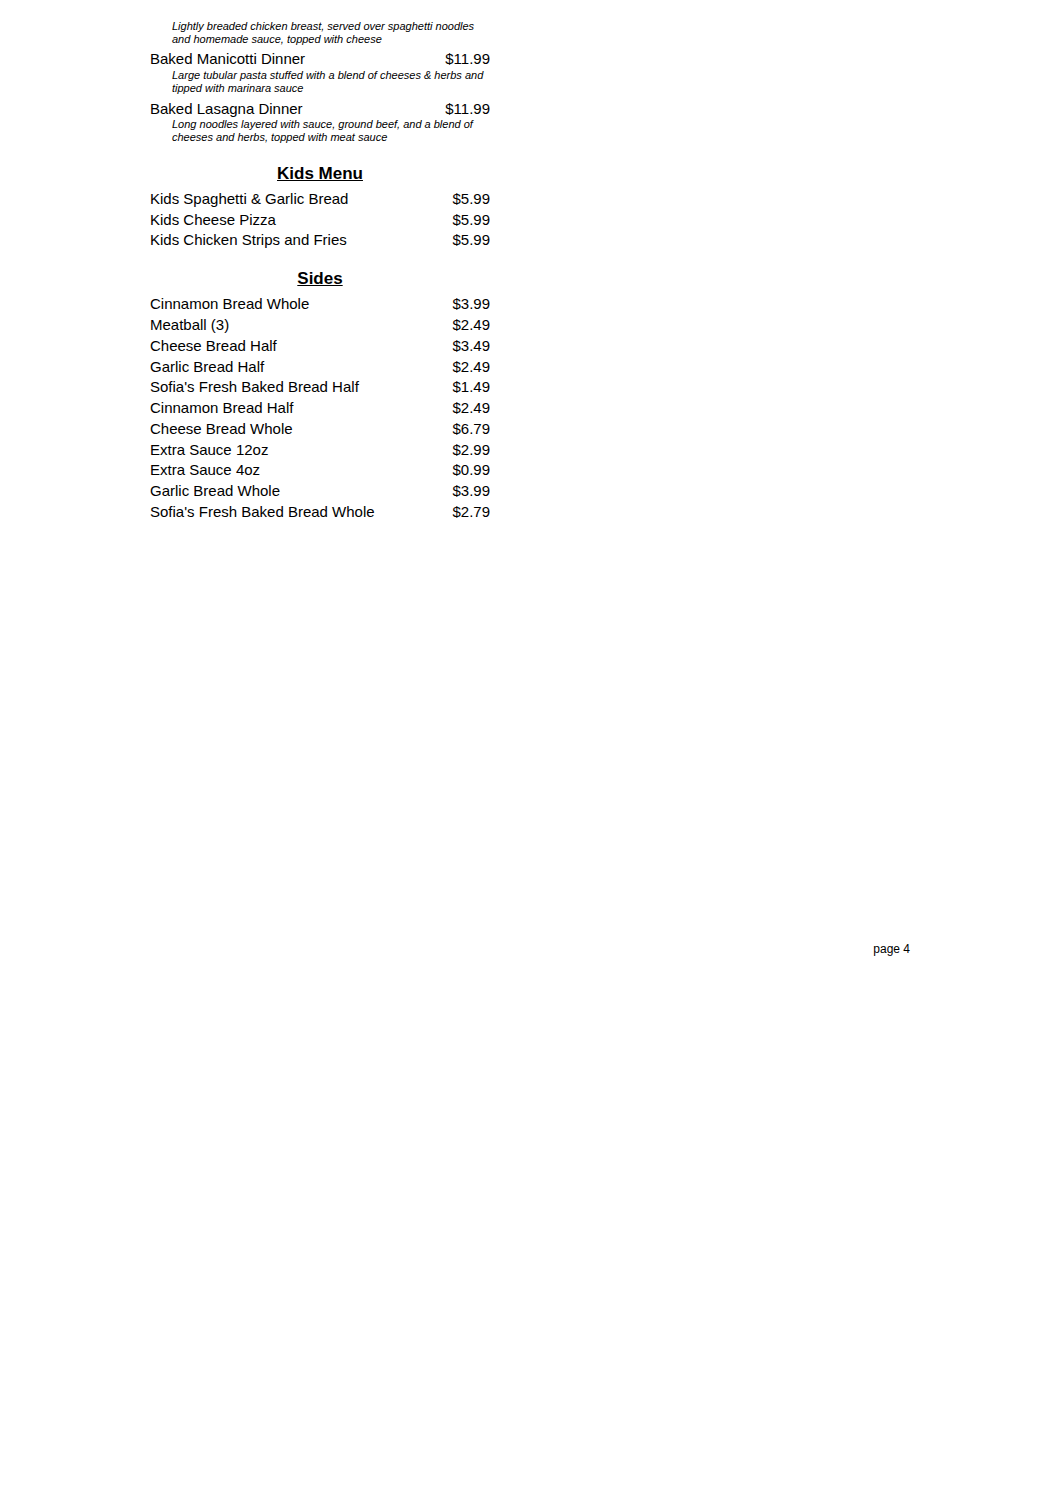Lightly breaded chicken breast, served over spaghetti noodles and homemade sauce, topped with cheese
Baked Manicotti Dinner $11.99
Large tubular pasta stuffed with a blend of cheeses & herbs and tipped with marinara sauce
Baked Lasagna Dinner $11.99
Long noodles layered with sauce, ground beef, and a blend of cheeses and herbs, topped with meat sauce
Kids Menu
Kids Spaghetti & Garlic Bread $5.99
Kids Cheese Pizza $5.99
Kids Chicken Strips and Fries $5.99
Sides
Cinnamon Bread Whole $3.99
Meatball (3) $2.49
Cheese Bread Half $3.49
Garlic Bread Half $2.49
Sofia's Fresh Baked Bread Half $1.49
Cinnamon Bread Half $2.49
Cheese Bread Whole $6.79
Extra Sauce 12oz $2.99
Extra Sauce 4oz $0.99
Garlic Bread Whole $3.99
Sofia's Fresh Baked Bread Whole $2.79
page 4